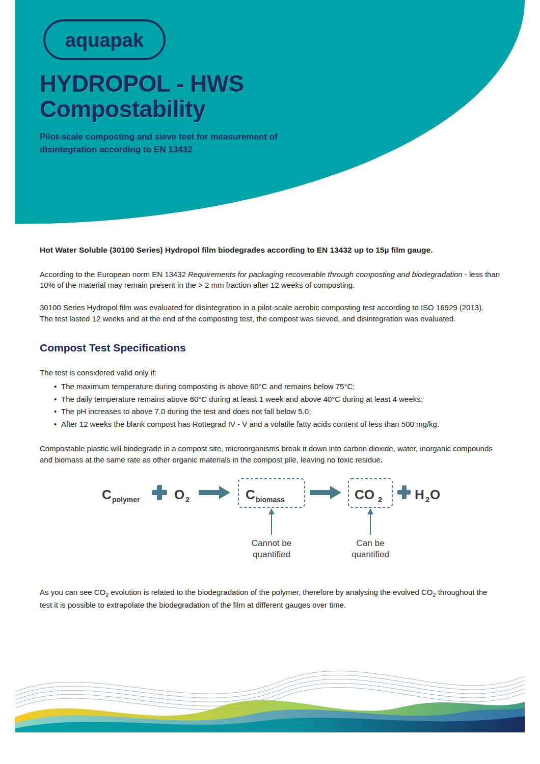aquapak
HYDROPOL - HWS
Compostability
Pilot-scale composting and sieve test for measurement of
disintegration according to EN 13432
Hot Water Soluble (30100 Series) Hydropol film biodegrades according to EN 13432 up to 15µ film gauge.
According to the European norm EN 13432 Requirements for packaging recoverable through composting and biodegradation - less than 10% of the material may remain present in the > 2 mm fraction after 12 weeks of composting.
30100 Series Hydropol film was evaluated for disintegration in a pilot-scale aerobic composting test according to ISO 16929 (2013).
The test lasted 12 weeks and at the end of the composting test, the compost was sieved, and disintegration was evaluated.
Compost Test Specifications
The test is considered valid only if:
The maximum temperature during composting is above 60°C and remains below 75°C;
The daily temperature remains above 60°C during at least 1 week and above 40°C during at least 4 weeks;
The pH increases to above 7.0 during the test and does not fall below 5.0;
After 12 weeks the blank compost has Rottegrad IV - V and a volatile fatty acids content of less than 500 mg/kg.
Compostable plastic will biodegrade in a compost site, microorganisms break it down into carbon dioxide, water, inorganic compounds and biomass at the same rate as other organic materials in the compost pile, leaving no toxic residue.
C polymer O 2 C biomass CO 2 H 2 O Cannot be quantified Can be quantified
As you can see CO2 evolution is related to the biodegradation of the polymer, therefore by analysing the evolved CO2 throughout the test it is possible to extrapolate the biodegradation of the film at different gauges over time.